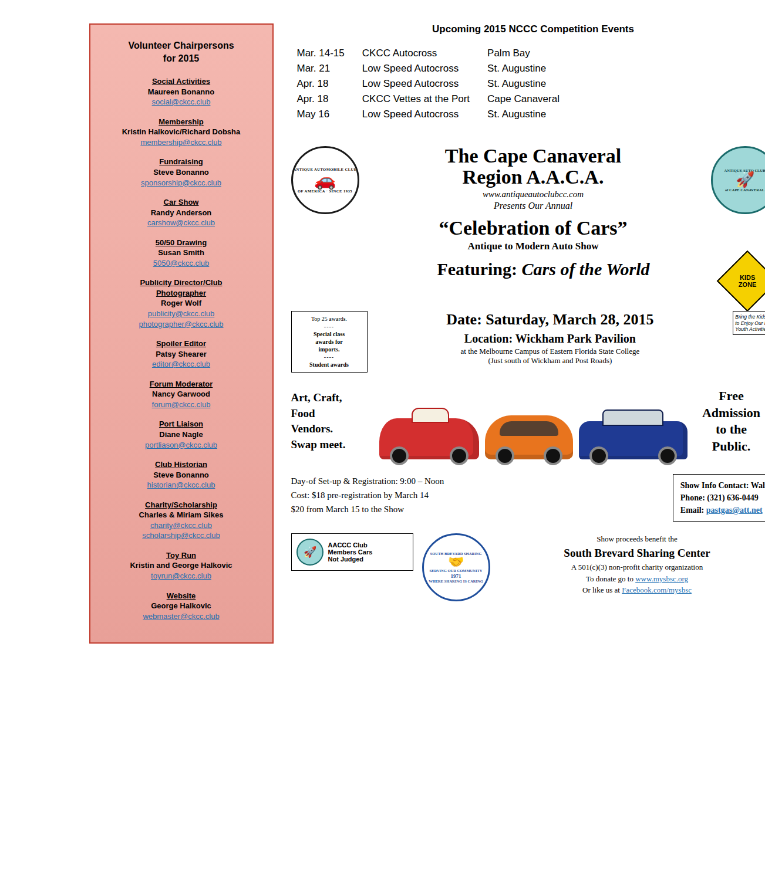Volunteer Chairpersons
for 2015
Social Activities
Maureen Bonanno
social@ckcc.club
Membership
Kristin Halkovic/Richard Dobsha
membership@ckcc.club
Fundraising
Steve Bonanno
sponsorship@ckcc.club
Car Show
Randy Anderson
carshow@ckcc.club
50/50 Drawing
Susan Smith
5050@ckcc.club
Publicity Director/Club
Photographer
Roger Wolf
publicity@ckcc.club
photographer@ckcc.club
Spoiler Editor
Patsy Shearer
editor@ckcc.club
Forum Moderator
Nancy Garwood
forum@ckcc.club
Port Liaison
Diane Nagle
portliason@ckcc.club
Club Historian
Steve Bonanno
historian@ckcc.club
Charity/Scholarship
Charles & Miriam Sikes
charity@ckcc.club
scholarship@ckcc.club
Toy Run
Kristin and George Halkovic
toyrun@ckcc.club
Website
George Halkovic
webmaster@ckcc.club
Upcoming 2015 NCCC Competition Events
| Mar. 14-15 | CKCC Autocross | Palm Bay |
| Mar. 21 | Low Speed Autocross | St. Augustine |
| Apr. 18 | Low Speed Autocross | St. Augustine |
| Apr. 18 | CKCC Vettes at the Port | Cape Canaveral |
| May 16 | Low Speed Autocross | St. Augustine |
ANTIQUE AUTOMOBILE CLUB
🚗
OF AMERICA · SINCE 1935
The Cape Canaveral
Region A.A.C.A.
www.antiqueautoclubcc.com
Presents Our Annual
ANTIQUE AUTO CLUB
🚀
of CAPE CANAVERAL
“Celebration of Cars”
Antique to Modern Auto Show
Featuring: Cars of the World
KIDS
ZONE
Top 25 awards.
----
Special class
awards for
imports.
----
Student awards
Date: Saturday, March 28, 2015
Location: Wickham Park Pavilion
at the Melbourne Campus of Eastern Florida State College
(Just south of Wickham and Post Roads)
Bring the Kids
to Enjoy Our Fun
Youth Activities!
Art, Craft,
Food
Vendors.
Swap meet.
Free
Admission
to the
Public.
Day-of Set-up & Registration: 9:00 – Noon
Cost: $18 pre-registration by March 14
$20 from March 15 to the Show
Show Info Contact: Walt
Phone: (321) 636-0449
Email: pastgas@att.net
🚀
AACCC Club
Members Cars
Not Judged
SOUTH BREVARD SHARING
🤝
SERVING OUR COMMUNITY
1971
WHERE SHARING IS CARING
Show proceeds benefit the
South Brevard Sharing Center
A 501(c)(3) non-profit charity organization
To donate go to www.mysbsc.org
Or like us at Facebook.com/mysbsc